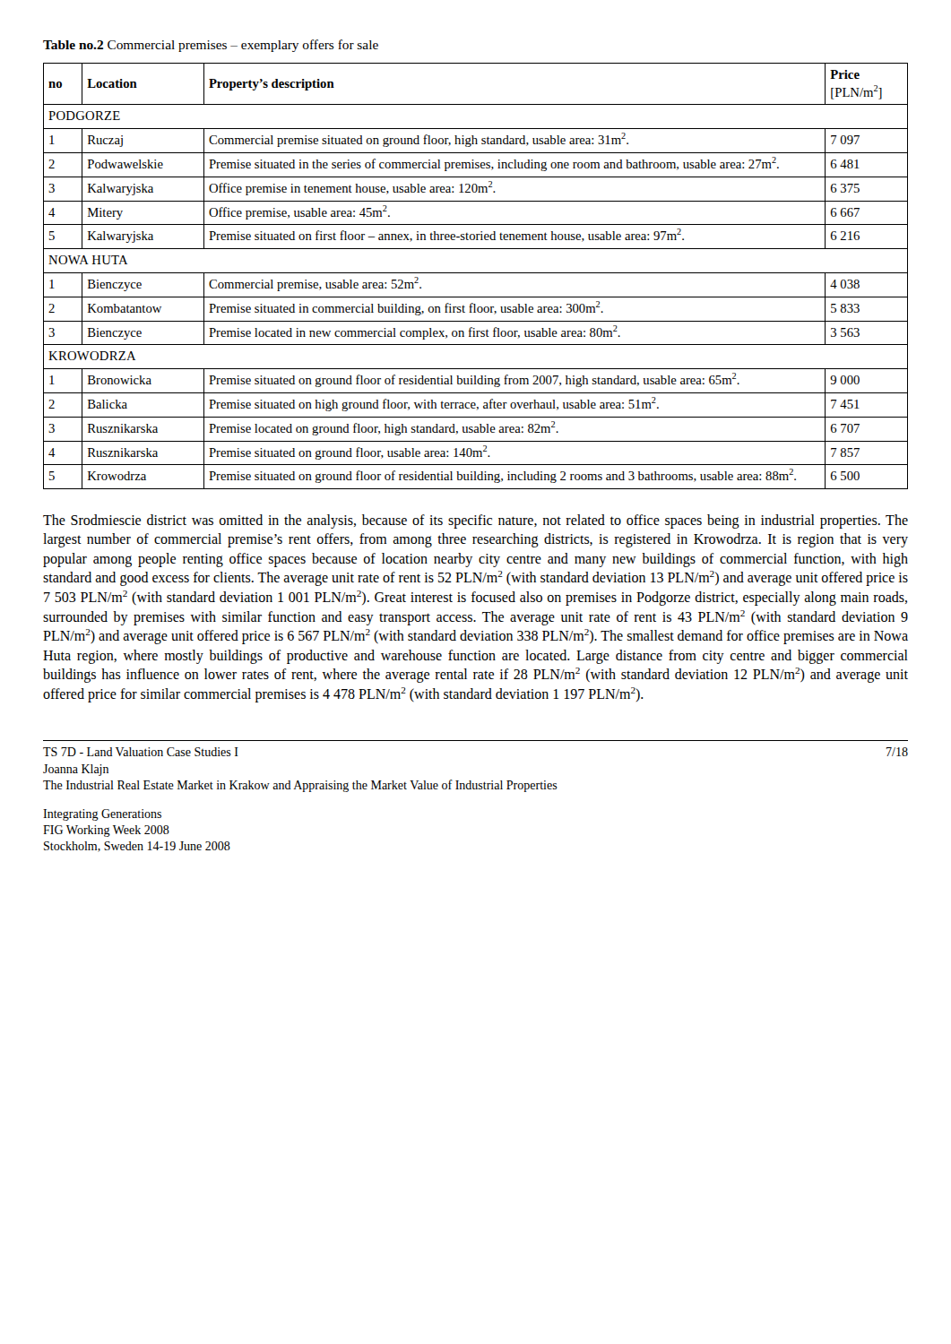Table no.2 Commercial premises – exemplary offers for sale
| no | Location | Property’s description | Price [PLN/m 2 ] |
| --- | --- | --- | --- |
| PODGORZE |
| 1 | Ruczaj | Commercial premise situated on ground floor, high standard, usable area: 31m 2 . | 7 097 |
| 2 | Podwawelskie | Premise situated in the series of commercial premises, including one room and bathroom, usable area: 27m 2 . | 6 481 |
| 3 | Kalwaryjska | Office premise in tenement house, usable area: 120m 2 . | 6 375 |
| 4 | Mitery | Office premise, usable area: 45m 2 . | 6 667 |
| 5 | Kalwaryjska | Premise situated on first floor – annex, in three-storied tenement house, usable area: 97m 2 . | 6 216 |
| NOWA HUTA |
| 1 | Bienczyce | Commercial premise, usable area: 52m 2 . | 4 038 |
| 2 | Kombatantow | Premise situated in commercial building, on first floor, usable area: 300m 2 . | 5 833 |
| 3 | Bienczyce | Premise located in new commercial complex, on first floor, usable area: 80m 2 . | 3 563 |
| KROWODRZA |
| 1 | Bronowicka | Premise situated on ground floor of residential building from 2007, high standard, usable area: 65m 2 . | 9 000 |
| 2 | Balicka | Premise situated on high ground floor, with terrace, after overhaul, usable area: 51m 2 . | 7 451 |
| 3 | Rusznikarska | Premise located on ground floor, high standard, usable area: 82m 2 . | 6 707 |
| 4 | Rusznikarska | Premise situated on ground floor, usable area: 140m 2 . | 7 857 |
| 5 | Krowodrza | Premise situated on ground floor of residential building, including 2 rooms and 3 bathrooms, usable area: 88m 2 . | 6 500 |
The Srodmiescie district was omitted in the analysis, because of its specific nature, not related to office spaces being in industrial properties. The largest number of commercial premise’s rent offers, from among three researching districts, is registered in Krowodrza. It is region that is very popular among people renting office spaces because of location nearby city centre and many new buildings of commercial function, with high standard and good excess for clients. The average unit rate of rent is 52 PLN/m2 (with standard deviation 13 PLN/m2) and average unit offered price is 7 503 PLN/m2 (with standard deviation 1 001 PLN/m2). Great interest is focused also on premises in Podgorze district, especially along main roads, surrounded by premises with similar function and easy transport access. The average unit rate of rent is 43 PLN/m2 (with standard deviation 9 PLN/m2) and average unit offered price is 6 567 PLN/m2 (with standard deviation 338 PLN/m2). The smallest demand for office premises are in Nowa Huta region, where mostly buildings of productive and warehouse function are located. Large distance from city centre and bigger commercial buildings has influence on lower rates of rent, where the average rental rate if 28 PLN/m2 (with standard deviation 12 PLN/m2) and average unit offered price for similar commercial premises is 4 478 PLN/m2 (with standard deviation 1 197 PLN/m2).
7/18 TS 7D - Land Valuation Case Studies I
Joanna Klajn
The Industrial Real Estate Market in Krakow and Appraising the Market Value of Industrial Properties
Integrating Generations
FIG Working Week 2008
Stockholm, Sweden 14-19 June 2008